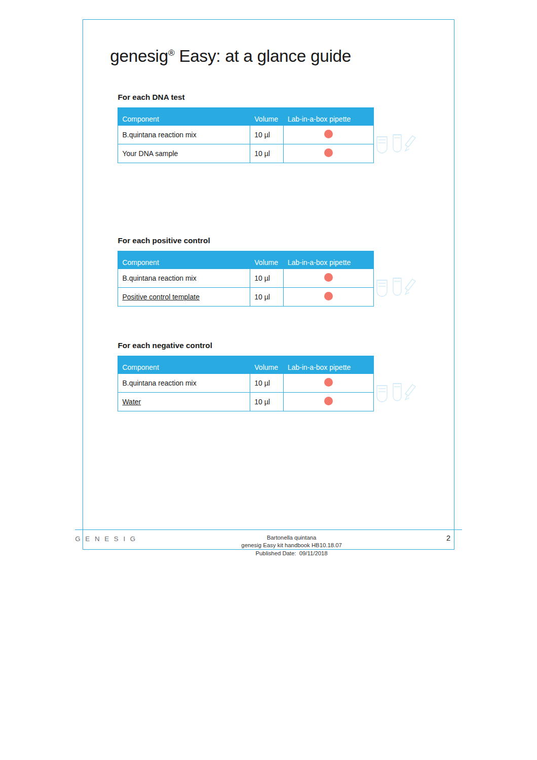genesig® Easy: at a glance guide
For each DNA test
| Component | Volume | Lab-in-a-box pipette | |
| --- | --- | --- | --- |
| B.quintana reaction mix | 10 µl | | |
| Your DNA sample | 10 µl | |
For each positive control
| Component | Volume | Lab-in-a-box pipette | |
| --- | --- | --- | --- |
| B.quintana reaction mix | 10 µl | | |
| Positive control template | 10 µl | |
For each negative control
| Component | Volume | Lab-in-a-box pipette | |
| --- | --- | --- | --- |
| B.quintana reaction mix | 10 µl | | |
| Water | 10 µl | |
G E N E S I G
Bartonella quintana
genesig Easy kit handbook HB10.18.07
Published Date: 09/11/2018
2